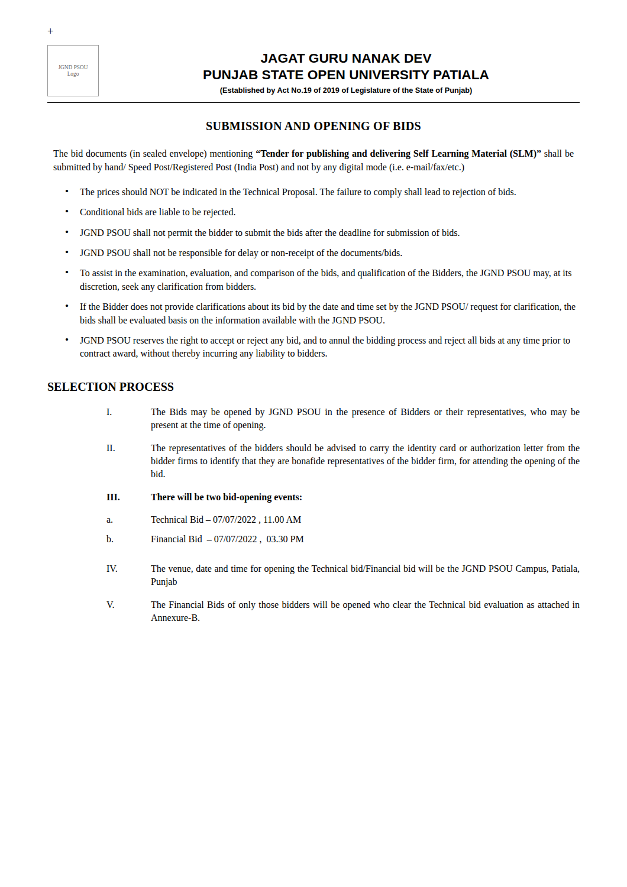+
JGND PSOU
Logo
JAGAT GURU NANAK DEV
PUNJAB STATE OPEN UNIVERSITY PATIALA
(Established by Act No.19 of 2019 of Legislature of the State of Punjab)
SUBMISSION AND OPENING OF BIDS
The bid documents (in sealed envelope) mentioning “Tender for publishing and delivering Self Learning Material (SLM)” shall be submitted by hand/ Speed Post/Registered Post (India Post) and not by any digital mode (i.e. e-mail/fax/etc.)
The prices should NOT be indicated in the Technical Proposal. The failure to comply shall lead to rejection of bids.
Conditional bids are liable to be rejected.
JGND PSOU shall not permit the bidder to submit the bids after the deadline for submission of bids.
JGND PSOU shall not be responsible for delay or non-receipt of the documents/bids.
To assist in the examination, evaluation, and comparison of the bids, and qualification of the Bidders, the JGND PSOU may, at its discretion, seek any clarification from bidders.
If the Bidder does not provide clarifications about its bid by the date and time set by the JGND PSOU/ request for clarification, the bids shall be evaluated basis on the information available with the JGND PSOU.
JGND PSOU reserves the right to accept or reject any bid, and to annul the bidding process and reject all bids at any time prior to contract award, without thereby incurring any liability to bidders.
SELECTION PROCESS
I.
The Bids may be opened by JGND PSOU in the presence of Bidders or their representatives, who may be present at the time of opening.
II.
The representatives of the bidders should be advised to carry the identity card or authorization letter from the bidder firms to identify that they are bonafide representatives of the bidder firm, for attending the opening of the bid.
III.
There will be two bid-opening events:
a.
Technical Bid – 07/07/2022 , 11.00 AM
b.
Financial Bid – 07/07/2022 , 03.30 PM
IV.
The venue, date and time for opening the Technical bid/Financial bid will be the JGND PSOU Campus, Patiala, Punjab
V.
The Financial Bids of only those bidders will be opened who clear the Technical bid evaluation as attached in Annexure-B.